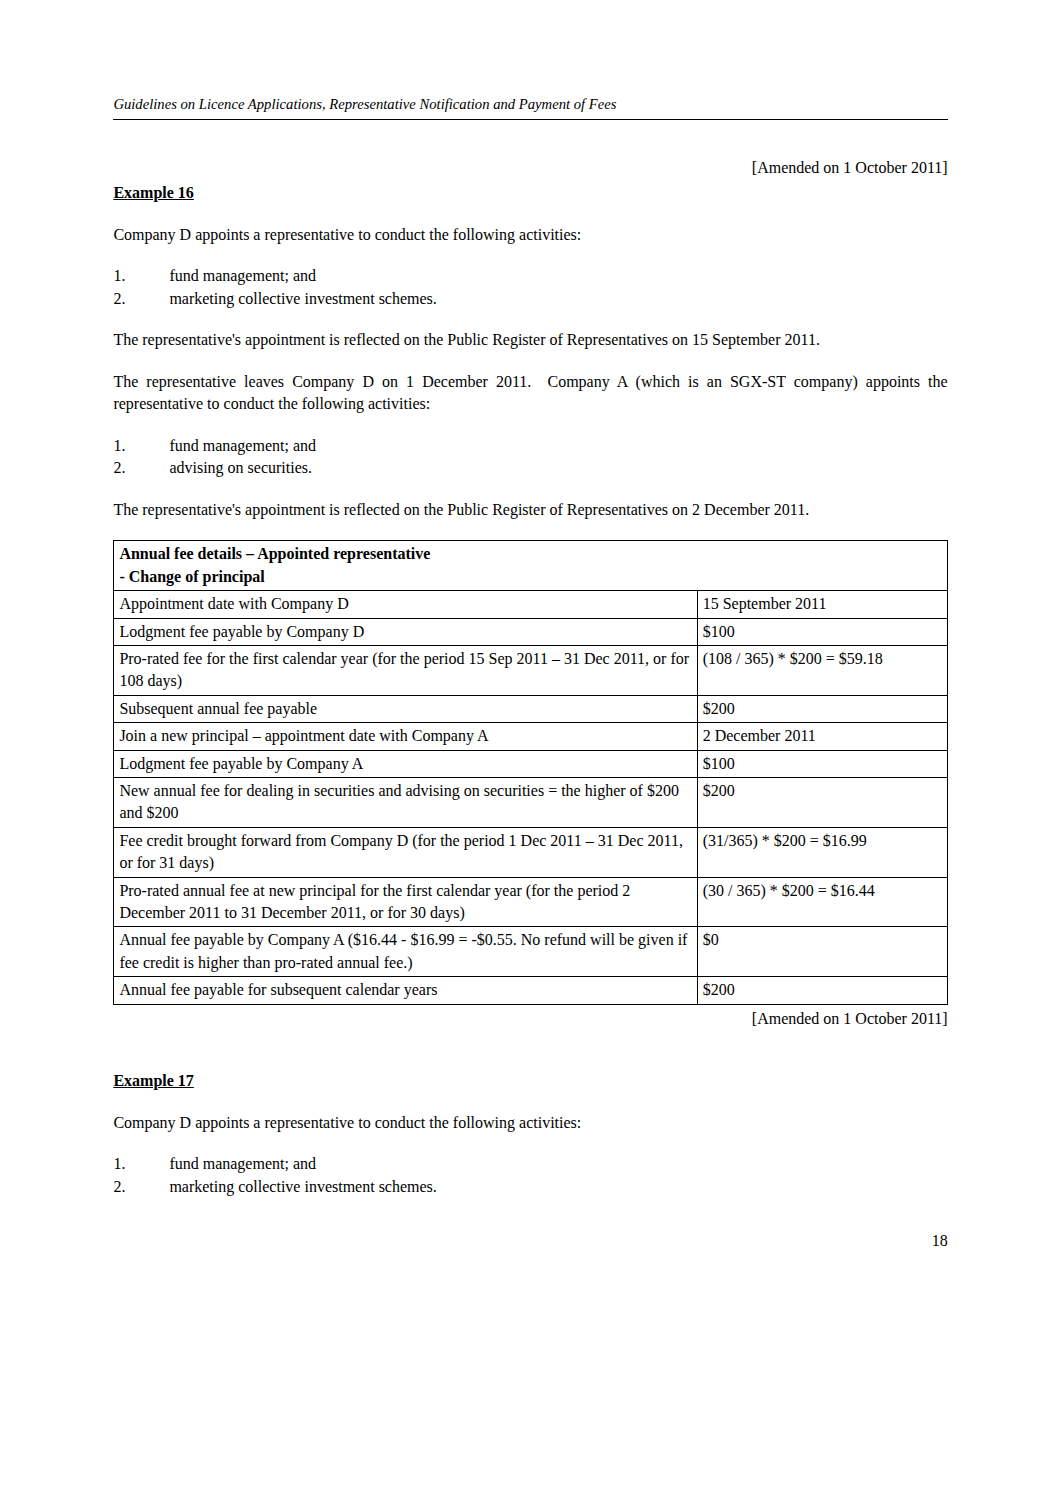Guidelines on Licence Applications, Representative Notification and Payment of Fees
[Amended on 1 October 2011]
Example 16
Company D appoints a representative to conduct the following activities:
1. fund management; and
2. marketing collective investment schemes.
The representative's appointment is reflected on the Public Register of Representatives on 15 September 2011.
The representative leaves Company D on 1 December 2011. Company A (which is an SGX-ST company) appoints the representative to conduct the following activities:
1. fund management; and
2. advising on securities.
The representative's appointment is reflected on the Public Register of Representatives on 2 December 2011.
| Annual fee details – Appointed representative - Change of principal |
| Appointment date with Company D | 15 September 2011 |
| Lodgment fee payable by Company D | $100 |
| Pro-rated fee for the first calendar year (for the period 15 Sep 2011 – 31 Dec 2011, or for 108 days) | (108 / 365) * $200 = $59.18 |
| Subsequent annual fee payable | $200 |
| Join a new principal – appointment date with Company A | 2 December 2011 |
| Lodgment fee payable by Company A | $100 |
| New annual fee for dealing in securities and advising on securities = the higher of $200 and $200 | $200 |
| Fee credit brought forward from Company D (for the period 1 Dec 2011 – 31 Dec 2011, or for 31 days) | (31/365) * $200 = $16.99 |
| Pro-rated annual fee at new principal for the first calendar year (for the period 2 December 2011 to 31 December 2011, or for 30 days) | (30 / 365) * $200 = $16.44 |
| Annual fee payable by Company A ($16.44 - $16.99 = -$0.55. No refund will be given if fee credit is higher than pro-rated annual fee.) | $0 |
| Annual fee payable for subsequent calendar years | $200 |
[Amended on 1 October 2011]
Example 17
Company D appoints a representative to conduct the following activities:
1. fund management; and
2. marketing collective investment schemes.
18